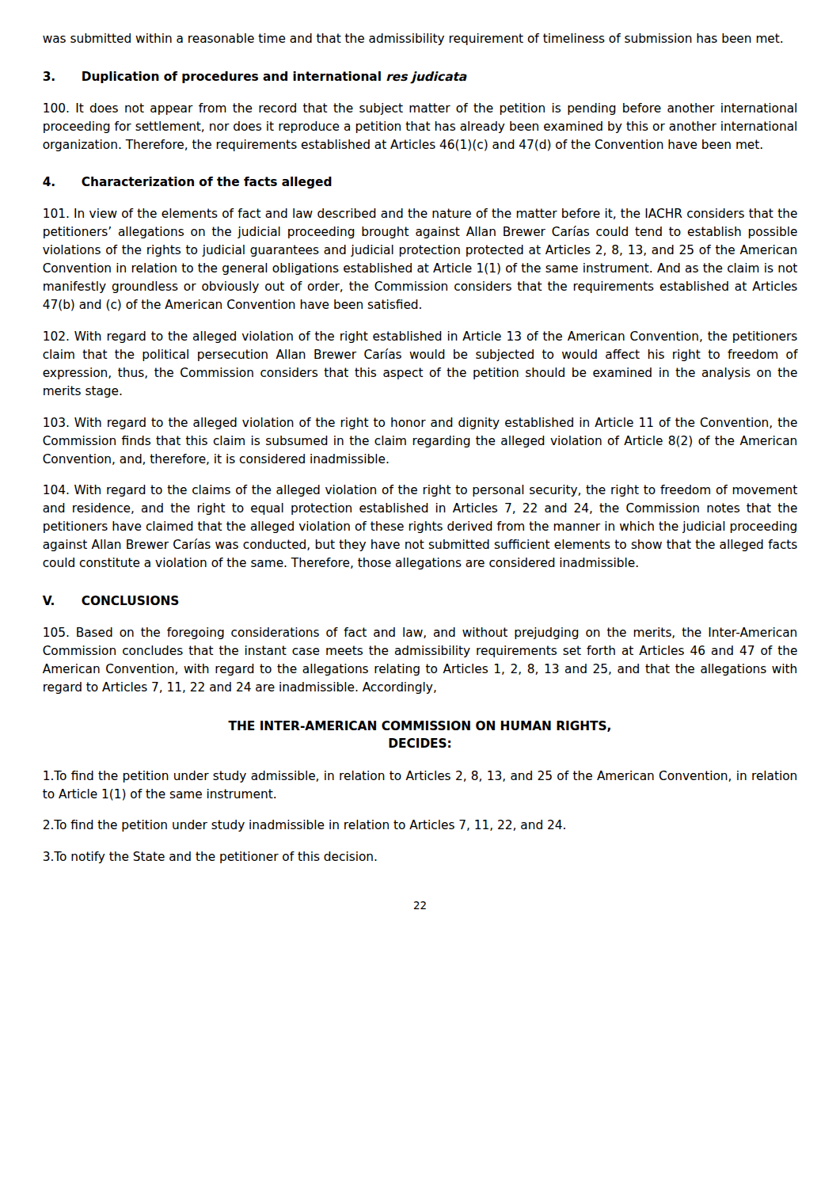was submitted within a reasonable time and that the admissibility requirement of timeliness of submission has been met.
3. Duplication of procedures and international res judicata
100. It does not appear from the record that the subject matter of the petition is pending before another international proceeding for settlement, nor does it reproduce a petition that has already been examined by this or another international organization. Therefore, the requirements established at Articles 46(1)(c) and 47(d) of the Convention have been met.
4. Characterization of the facts alleged
101. In view of the elements of fact and law described and the nature of the matter before it, the IACHR considers that the petitioners’ allegations on the judicial proceeding brought against Allan Brewer Carías could tend to establish possible violations of the rights to judicial guarantees and judicial protection protected at Articles 2, 8, 13, and 25 of the American Convention in relation to the general obligations established at Article 1(1) of the same instrument. And as the claim is not manifestly groundless or obviously out of order, the Commission considers that the requirements established at Articles 47(b) and (c) of the American Convention have been satisfied.
102. With regard to the alleged violation of the right established in Article 13 of the American Convention, the petitioners claim that the political persecution Allan Brewer Carías would be subjected to would affect his right to freedom of expression, thus, the Commission considers that this aspect of the petition should be examined in the analysis on the merits stage.
103. With regard to the alleged violation of the right to honor and dignity established in Article 11 of the Convention, the Commission finds that this claim is subsumed in the claim regarding the alleged violation of Article 8(2) of the American Convention, and, therefore, it is considered inadmissible.
104. With regard to the claims of the alleged violation of the right to personal security, the right to freedom of movement and residence, and the right to equal protection established in Articles 7, 22 and 24, the Commission notes that the petitioners have claimed that the alleged violation of these rights derived from the manner in which the judicial proceeding against Allan Brewer Carías was conducted, but they have not submitted sufficient elements to show that the alleged facts could constitute a violation of the same. Therefore, those allegations are considered inadmissible.
V. CONCLUSIONS
105. Based on the foregoing considerations of fact and law, and without prejudging on the merits, the Inter-American Commission concludes that the instant case meets the admissibility requirements set forth at Articles 46 and 47 of the American Convention, with regard to the allegations relating to Articles 1, 2, 8, 13 and 25, and that the allegations with regard to Articles 7, 11, 22 and 24 are inadmissible. Accordingly,
THE INTER-AMERICAN COMMISSION ON HUMAN RIGHTS,
DECIDES:
1.To find the petition under study admissible, in relation to Articles 2, 8, 13, and 25 of the American Convention, in relation to Article 1(1) of the same instrument.
2.To find the petition under study inadmissible in relation to Articles 7, 11, 22, and 24.
3.To notify the State and the petitioner of this decision.
22